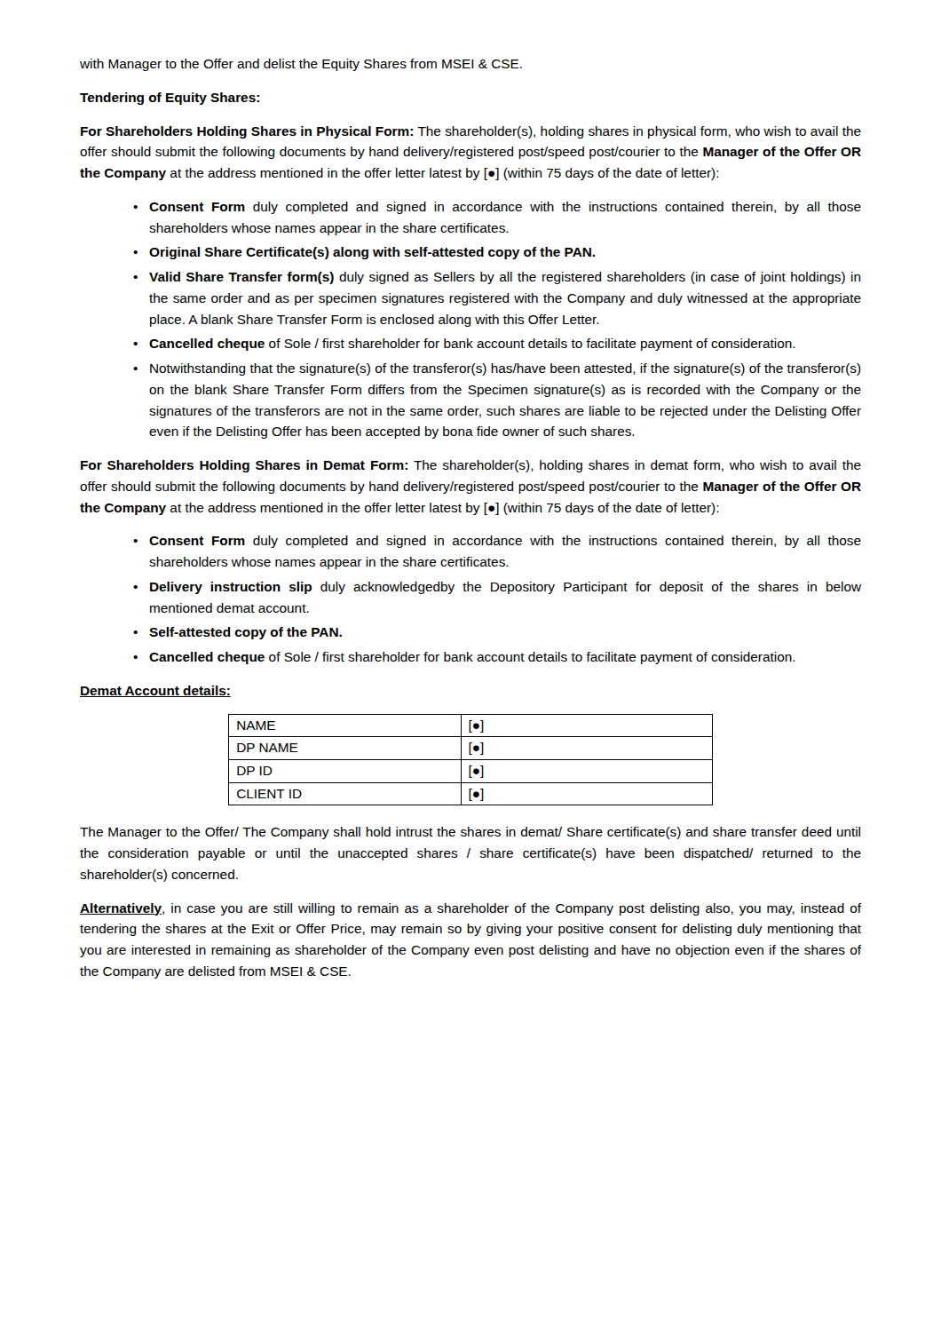with Manager to the Offer and delist the Equity Shares from MSEI & CSE.
Tendering of Equity Shares:
For Shareholders Holding Shares in Physical Form: The shareholder(s), holding shares in physical form, who wish to avail the offer should submit the following documents by hand delivery/registered post/speed post/courier to the Manager of the Offer OR the Company at the address mentioned in the offer letter latest by [●] (within 75 days of the date of letter):
Consent Form duly completed and signed in accordance with the instructions contained therein, by all those shareholders whose names appear in the share certificates.
Original Share Certificate(s) along with self-attested copy of the PAN.
Valid Share Transfer form(s) duly signed as Sellers by all the registered shareholders (in case of joint holdings) in the same order and as per specimen signatures registered with the Company and duly witnessed at the appropriate place. A blank Share Transfer Form is enclosed along with this Offer Letter.
Cancelled cheque of Sole / first shareholder for bank account details to facilitate payment of consideration.
Notwithstanding that the signature(s) of the transferor(s) has/have been attested, if the signature(s) of the transferor(s) on the blank Share Transfer Form differs from the Specimen signature(s) as is recorded with the Company or the signatures of the transferors are not in the same order, such shares are liable to be rejected under the Delisting Offer even if the Delisting Offer has been accepted by bona fide owner of such shares.
For Shareholders Holding Shares in Demat Form: The shareholder(s), holding shares in demat form, who wish to avail the offer should submit the following documents by hand delivery/registered post/speed post/courier to the Manager of the Offer OR the Company at the address mentioned in the offer letter latest by [●] (within 75 days of the date of letter):
Consent Form duly completed and signed in accordance with the instructions contained therein, by all those shareholders whose names appear in the share certificates.
Delivery instruction slip duly acknowledgedby the Depository Participant for deposit of the shares in below mentioned demat account.
Self-attested copy of the PAN.
Cancelled cheque of Sole / first shareholder for bank account details to facilitate payment of consideration.
Demat Account details:
| NAME | [●] |
| DP NAME | [●] |
| DP ID | [●] |
| CLIENT ID | [●] |
The Manager to the Offer/ The Company shall hold intrust the shares in demat/ Share certificate(s) and share transfer deed until the consideration payable or until the unaccepted shares / share certificate(s) have been dispatched/ returned to the shareholder(s) concerned.
Alternatively, in case you are still willing to remain as a shareholder of the Company post delisting also, you may, instead of tendering the shares at the Exit or Offer Price, may remain so by giving your positive consent for delisting duly mentioning that you are interested in remaining as shareholder of the Company even post delisting and have no objection even if the shares of the Company are delisted from MSEI & CSE.